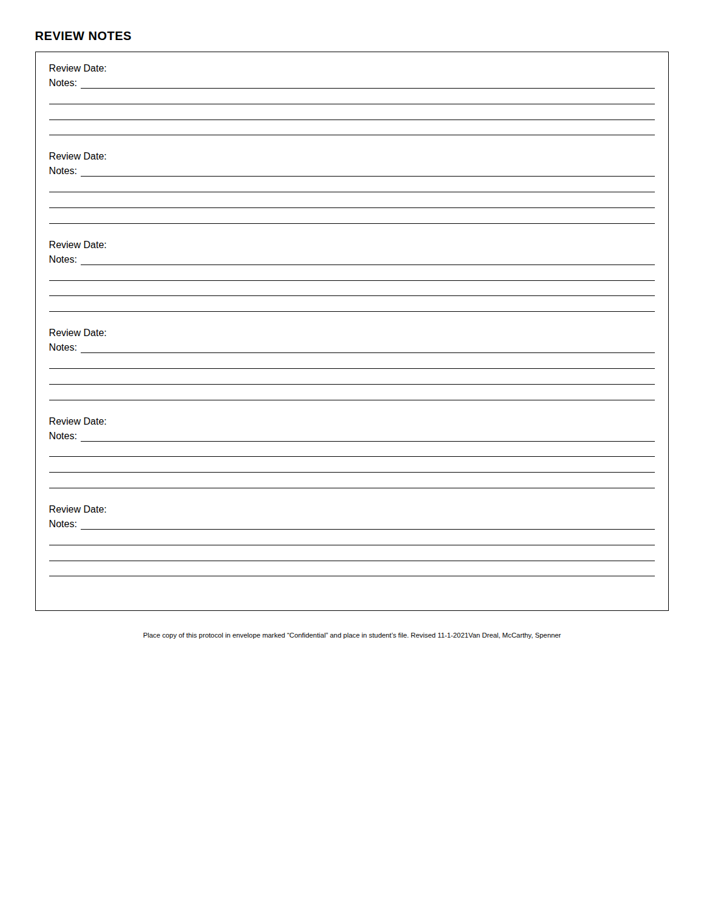REVIEW NOTES
Review Date:
Notes:
Review Date:
Notes:
Review Date:
Notes:
Review Date:
Notes:
Review Date:
Notes:
Review Date:
Notes:
Place copy of this protocol in envelope marked “Confidential” and place in student’s file. Revised 11-1-2021Van Dreal, McCarthy, Spenner